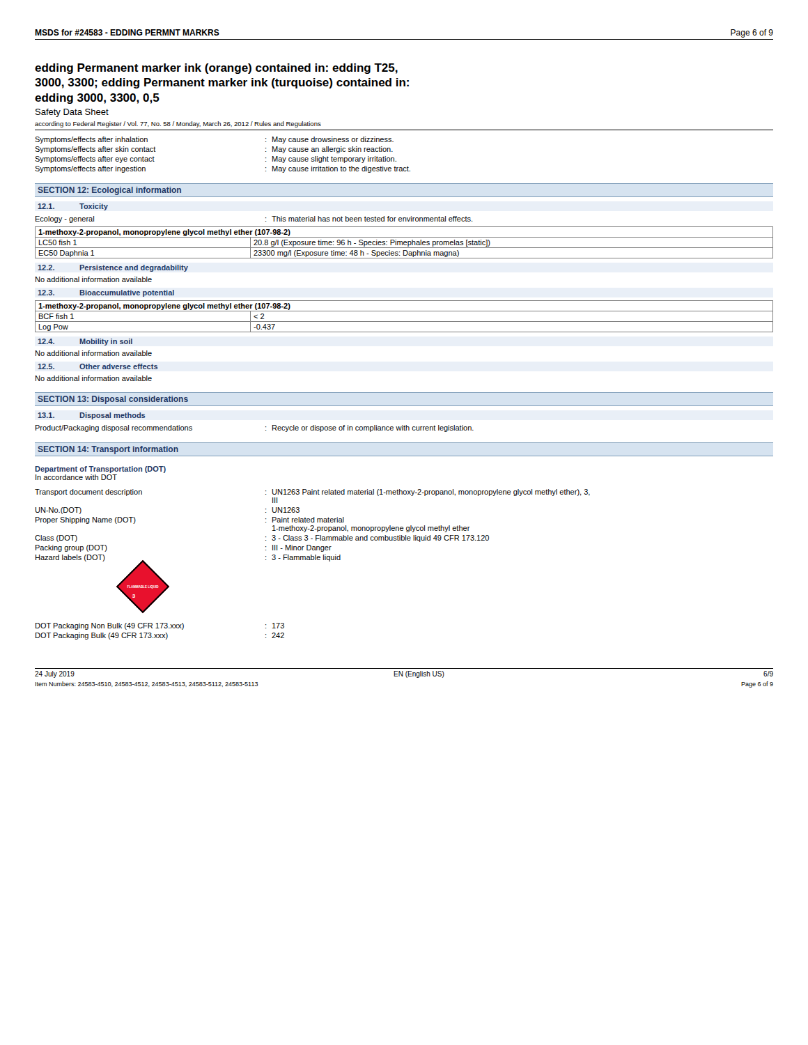MSDS for #24583 - EDDING PERMNT MARKRS Page 6 of 9
edding Permanent marker ink (orange) contained in: edding T25,
3000, 3300; edding Permanent marker ink (turquoise) contained in:
edding 3000, 3300, 0,5
Safety Data Sheet
according to Federal Register / Vol. 77, No. 58 / Monday, March 26, 2012 / Rules and Regulations
| Symptoms/effects after inhalation | : | May cause drowsiness or dizziness. |
| Symptoms/effects after skin contact | : | May cause an allergic skin reaction. |
| Symptoms/effects after eye contact | : | May cause slight temporary irritation. |
| Symptoms/effects after ingestion | : | May cause irritation to the digestive tract. |
SECTION 12: Ecological information
12.1. Toxicity
| Ecology - general | : | This material has not been tested for environmental effects. |
| 1-methoxy-2-propanol, monopropylene glycol methyl ether (107-98-2) |
| --- |
| LC50 fish 1 | 20.8 g/l (Exposure time: 96 h - Species: Pimephales promelas [static]) |
| EC50 Daphnia 1 | 23300 mg/l (Exposure time: 48 h - Species: Daphnia magna) |
12.2. Persistence and degradability
No additional information available
12.3. Bioaccumulative potential
| 1-methoxy-2-propanol, monopropylene glycol methyl ether (107-98-2) |
| --- |
| BCF fish 1 | < 2 |
| Log Pow | -0.437 |
12.4. Mobility in soil
No additional information available
12.5. Other adverse effects
No additional information available
SECTION 13: Disposal considerations
13.1. Disposal methods
| Product/Packaging disposal recommendations | : | Recycle or dispose of in compliance with current legislation. |
SECTION 14: Transport information
Department of Transportation (DOT)
In accordance with DOT
| Transport document description | : | UN1263 Paint related material (1-methoxy-2-propanol, monopropylene glycol methyl ether), 3, III |
| UN-No.(DOT) | : | UN1263 |
| Proper Shipping Name (DOT) | : | Paint related material 1-methoxy-2-propanol, monopropylene glycol methyl ether |
| Class (DOT) | : | 3 - Class 3 - Flammable and combustible liquid 49 CFR 173.120 |
| Packing group (DOT) | : | III - Minor Danger |
| Hazard labels (DOT) | : | 3 - Flammable liquid |
FLAMMABLE LIQUID 3
| DOT Packaging Non Bulk (49 CFR 173.xxx) | : | 173 |
| DOT Packaging Bulk (49 CFR 173.xxx) | : | 242 |
24 July 2019 EN (English US) 6/9
Item Numbers: 24583-4510, 24583-4512, 24583-4513, 24583-5112, 24583-5113 Page 6 of 9